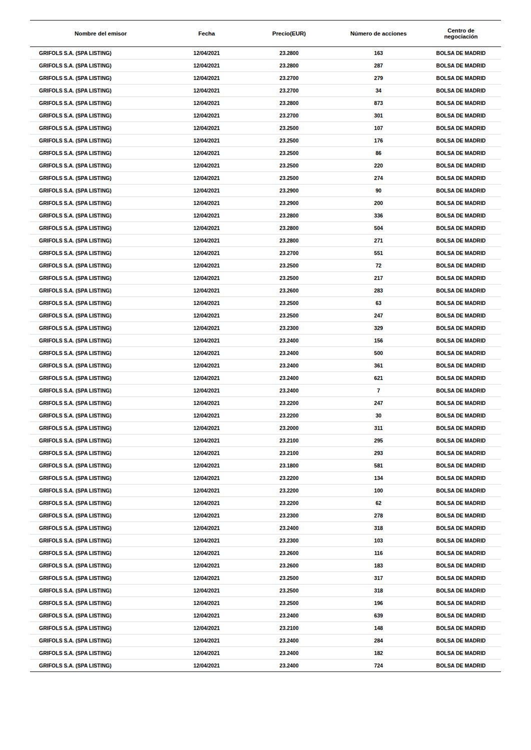Detalle de operaciones
| Nombre del emisor | Fecha | Precio(EUR) | Número de acciones | Centro de negociación |
| --- | --- | --- | --- | --- |
| GRIFOLS S.A. (SPA LISTING) | 12/04/2021 | 23.2800 | 163 | BOLSA DE MADRID |
| GRIFOLS S.A. (SPA LISTING) | 12/04/2021 | 23.2800 | 287 | BOLSA DE MADRID |
| GRIFOLS S.A. (SPA LISTING) | 12/04/2021 | 23.2700 | 279 | BOLSA DE MADRID |
| GRIFOLS S.A. (SPA LISTING) | 12/04/2021 | 23.2700 | 34 | BOLSA DE MADRID |
| GRIFOLS S.A. (SPA LISTING) | 12/04/2021 | 23.2800 | 873 | BOLSA DE MADRID |
| GRIFOLS S.A. (SPA LISTING) | 12/04/2021 | 23.2700 | 301 | BOLSA DE MADRID |
| GRIFOLS S.A. (SPA LISTING) | 12/04/2021 | 23.2500 | 107 | BOLSA DE MADRID |
| GRIFOLS S.A. (SPA LISTING) | 12/04/2021 | 23.2500 | 176 | BOLSA DE MADRID |
| GRIFOLS S.A. (SPA LISTING) | 12/04/2021 | 23.2500 | 86 | BOLSA DE MADRID |
| GRIFOLS S.A. (SPA LISTING) | 12/04/2021 | 23.2500 | 220 | BOLSA DE MADRID |
| GRIFOLS S.A. (SPA LISTING) | 12/04/2021 | 23.2500 | 274 | BOLSA DE MADRID |
| GRIFOLS S.A. (SPA LISTING) | 12/04/2021 | 23.2900 | 90 | BOLSA DE MADRID |
| GRIFOLS S.A. (SPA LISTING) | 12/04/2021 | 23.2900 | 200 | BOLSA DE MADRID |
| GRIFOLS S.A. (SPA LISTING) | 12/04/2021 | 23.2800 | 336 | BOLSA DE MADRID |
| GRIFOLS S.A. (SPA LISTING) | 12/04/2021 | 23.2800 | 504 | BOLSA DE MADRID |
| GRIFOLS S.A. (SPA LISTING) | 12/04/2021 | 23.2800 | 271 | BOLSA DE MADRID |
| GRIFOLS S.A. (SPA LISTING) | 12/04/2021 | 23.2700 | 551 | BOLSA DE MADRID |
| GRIFOLS S.A. (SPA LISTING) | 12/04/2021 | 23.2500 | 72 | BOLSA DE MADRID |
| GRIFOLS S.A. (SPA LISTING) | 12/04/2021 | 23.2500 | 217 | BOLSA DE MADRID |
| GRIFOLS S.A. (SPA LISTING) | 12/04/2021 | 23.2600 | 283 | BOLSA DE MADRID |
| GRIFOLS S.A. (SPA LISTING) | 12/04/2021 | 23.2500 | 63 | BOLSA DE MADRID |
| GRIFOLS S.A. (SPA LISTING) | 12/04/2021 | 23.2500 | 247 | BOLSA DE MADRID |
| GRIFOLS S.A. (SPA LISTING) | 12/04/2021 | 23.2300 | 329 | BOLSA DE MADRID |
| GRIFOLS S.A. (SPA LISTING) | 12/04/2021 | 23.2400 | 156 | BOLSA DE MADRID |
| GRIFOLS S.A. (SPA LISTING) | 12/04/2021 | 23.2400 | 500 | BOLSA DE MADRID |
| GRIFOLS S.A. (SPA LISTING) | 12/04/2021 | 23.2400 | 361 | BOLSA DE MADRID |
| GRIFOLS S.A. (SPA LISTING) | 12/04/2021 | 23.2400 | 621 | BOLSA DE MADRID |
| GRIFOLS S.A. (SPA LISTING) | 12/04/2021 | 23.2400 | 7 | BOLSA DE MADRID |
| GRIFOLS S.A. (SPA LISTING) | 12/04/2021 | 23.2200 | 247 | BOLSA DE MADRID |
| GRIFOLS S.A. (SPA LISTING) | 12/04/2021 | 23.2200 | 30 | BOLSA DE MADRID |
| GRIFOLS S.A. (SPA LISTING) | 12/04/2021 | 23.2000 | 311 | BOLSA DE MADRID |
| GRIFOLS S.A. (SPA LISTING) | 12/04/2021 | 23.2100 | 295 | BOLSA DE MADRID |
| GRIFOLS S.A. (SPA LISTING) | 12/04/2021 | 23.2100 | 293 | BOLSA DE MADRID |
| GRIFOLS S.A. (SPA LISTING) | 12/04/2021 | 23.1800 | 581 | BOLSA DE MADRID |
| GRIFOLS S.A. (SPA LISTING) | 12/04/2021 | 23.2200 | 134 | BOLSA DE MADRID |
| GRIFOLS S.A. (SPA LISTING) | 12/04/2021 | 23.2200 | 100 | BOLSA DE MADRID |
| GRIFOLS S.A. (SPA LISTING) | 12/04/2021 | 23.2200 | 62 | BOLSA DE MADRID |
| GRIFOLS S.A. (SPA LISTING) | 12/04/2021 | 23.2300 | 278 | BOLSA DE MADRID |
| GRIFOLS S.A. (SPA LISTING) | 12/04/2021 | 23.2400 | 318 | BOLSA DE MADRID |
| GRIFOLS S.A. (SPA LISTING) | 12/04/2021 | 23.2300 | 103 | BOLSA DE MADRID |
| GRIFOLS S.A. (SPA LISTING) | 12/04/2021 | 23.2600 | 116 | BOLSA DE MADRID |
| GRIFOLS S.A. (SPA LISTING) | 12/04/2021 | 23.2600 | 183 | BOLSA DE MADRID |
| GRIFOLS S.A. (SPA LISTING) | 12/04/2021 | 23.2500 | 317 | BOLSA DE MADRID |
| GRIFOLS S.A. (SPA LISTING) | 12/04/2021 | 23.2500 | 318 | BOLSA DE MADRID |
| GRIFOLS S.A. (SPA LISTING) | 12/04/2021 | 23.2500 | 196 | BOLSA DE MADRID |
| GRIFOLS S.A. (SPA LISTING) | 12/04/2021 | 23.2400 | 639 | BOLSA DE MADRID |
| GRIFOLS S.A. (SPA LISTING) | 12/04/2021 | 23.2100 | 148 | BOLSA DE MADRID |
| GRIFOLS S.A. (SPA LISTING) | 12/04/2021 | 23.2400 | 284 | BOLSA DE MADRID |
| GRIFOLS S.A. (SPA LISTING) | 12/04/2021 | 23.2400 | 182 | BOLSA DE MADRID |
| GRIFOLS S.A. (SPA LISTING) | 12/04/2021 | 23.2400 | 724 | BOLSA DE MADRID |